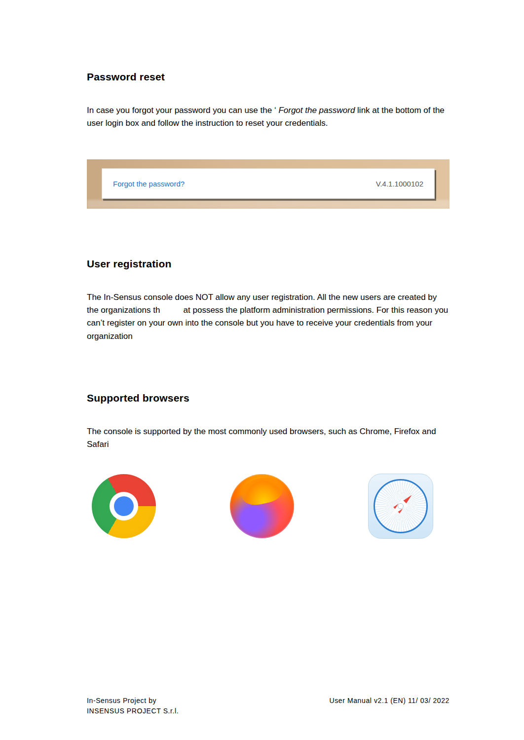Password reset
In case you forgot your password you can use the ‘ Forgot the password link at the bottom of the user login box and follow the instruction to reset your credentials.
Forgot the password? V.4.1.1000102
User registration
The In‑Sensus console does NOT allow any user registration. All the new users are created by the organizations th at possess the platform administration permissions. For this reason you can’t register on your own into the console but you have to receive your credentials from your organization
Supported browsers
The console is supported by the most commonly used browsers, such as Chrome, Firefox and Safari
In‑Sensus Project by
INSENSUS PROJECT S.r.l.
User Manual v2.1 (EN) 11/ 03/ 2022